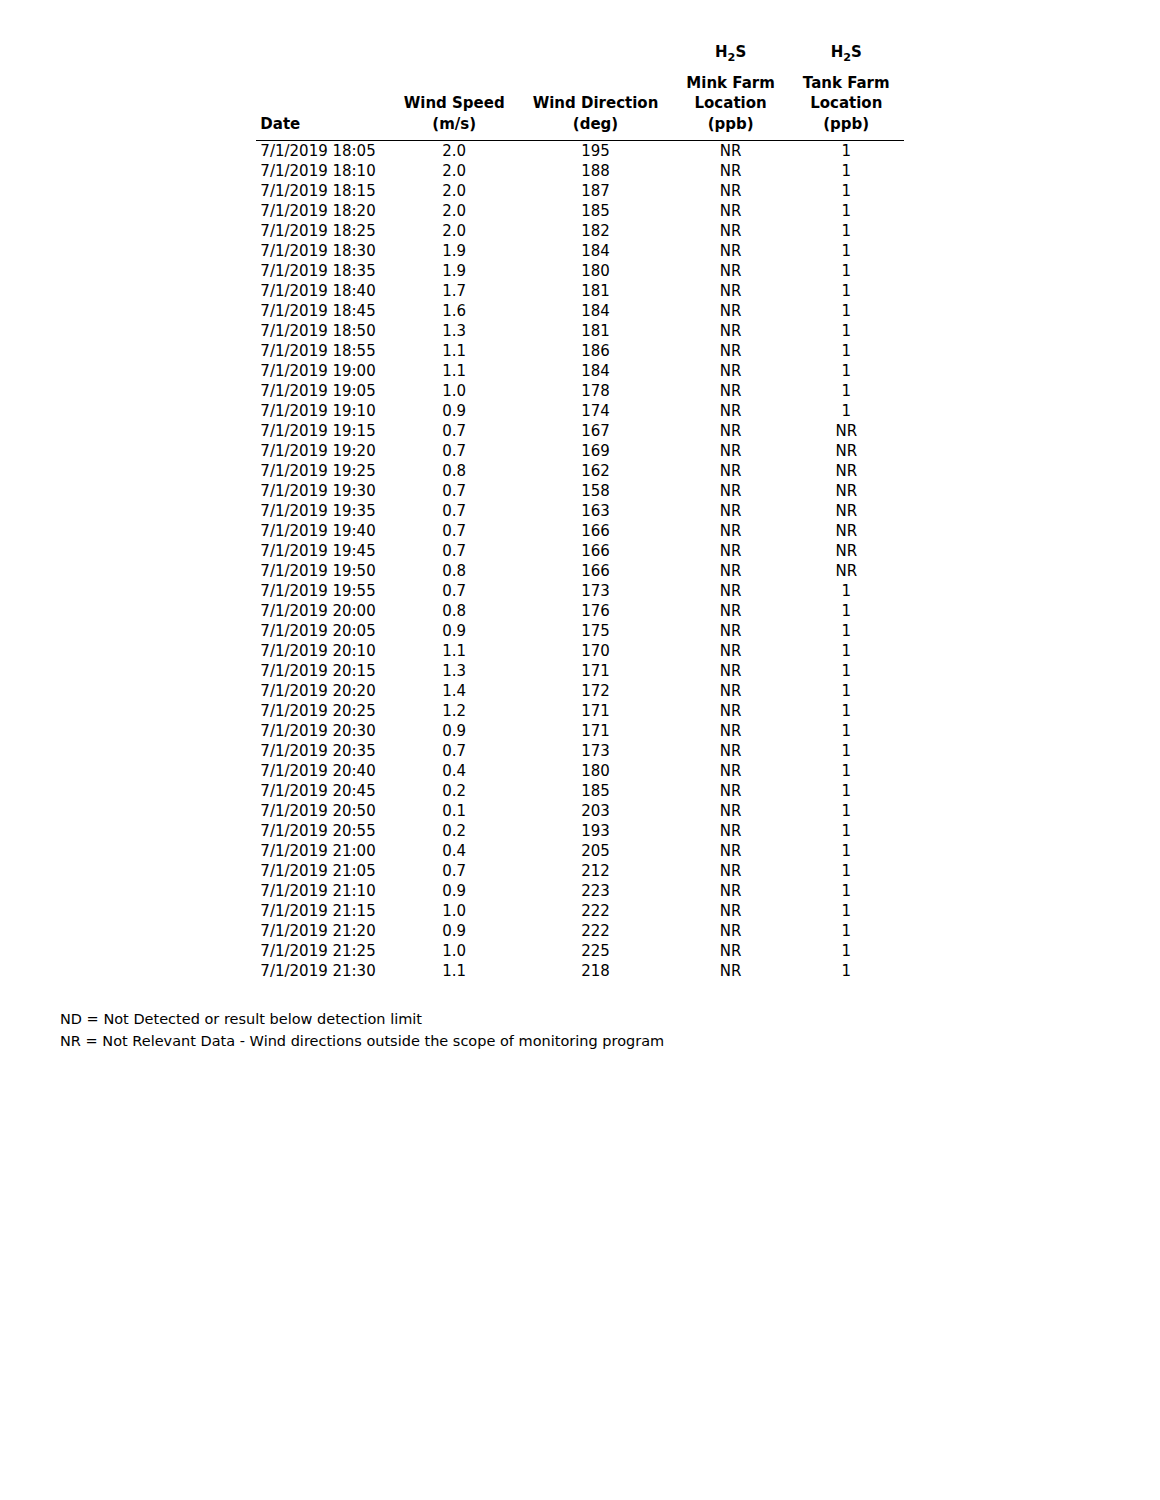| Date | Wind Speed (m/s) | Wind Direction (deg) | H 2 S | H 2 S |
| --- | --- | --- | --- | --- |
| Mink Farm Location (ppb) | Tank Farm Location (ppb) |
| 7/1/2019 18:05 | 2.0 | 195 | NR | 1 |
| 7/1/2019 18:10 | 2.0 | 188 | NR | 1 |
| 7/1/2019 18:15 | 2.0 | 187 | NR | 1 |
| 7/1/2019 18:20 | 2.0 | 185 | NR | 1 |
| 7/1/2019 18:25 | 2.0 | 182 | NR | 1 |
| 7/1/2019 18:30 | 1.9 | 184 | NR | 1 |
| 7/1/2019 18:35 | 1.9 | 180 | NR | 1 |
| 7/1/2019 18:40 | 1.7 | 181 | NR | 1 |
| 7/1/2019 18:45 | 1.6 | 184 | NR | 1 |
| 7/1/2019 18:50 | 1.3 | 181 | NR | 1 |
| 7/1/2019 18:55 | 1.1 | 186 | NR | 1 |
| 7/1/2019 19:00 | 1.1 | 184 | NR | 1 |
| 7/1/2019 19:05 | 1.0 | 178 | NR | 1 |
| 7/1/2019 19:10 | 0.9 | 174 | NR | 1 |
| 7/1/2019 19:15 | 0.7 | 167 | NR | NR |
| 7/1/2019 19:20 | 0.7 | 169 | NR | NR |
| 7/1/2019 19:25 | 0.8 | 162 | NR | NR |
| 7/1/2019 19:30 | 0.7 | 158 | NR | NR |
| 7/1/2019 19:35 | 0.7 | 163 | NR | NR |
| 7/1/2019 19:40 | 0.7 | 166 | NR | NR |
| 7/1/2019 19:45 | 0.7 | 166 | NR | NR |
| 7/1/2019 19:50 | 0.8 | 166 | NR | NR |
| 7/1/2019 19:55 | 0.7 | 173 | NR | 1 |
| 7/1/2019 20:00 | 0.8 | 176 | NR | 1 |
| 7/1/2019 20:05 | 0.9 | 175 | NR | 1 |
| 7/1/2019 20:10 | 1.1 | 170 | NR | 1 |
| 7/1/2019 20:15 | 1.3 | 171 | NR | 1 |
| 7/1/2019 20:20 | 1.4 | 172 | NR | 1 |
| 7/1/2019 20:25 | 1.2 | 171 | NR | 1 |
| 7/1/2019 20:30 | 0.9 | 171 | NR | 1 |
| 7/1/2019 20:35 | 0.7 | 173 | NR | 1 |
| 7/1/2019 20:40 | 0.4 | 180 | NR | 1 |
| 7/1/2019 20:45 | 0.2 | 185 | NR | 1 |
| 7/1/2019 20:50 | 0.1 | 203 | NR | 1 |
| 7/1/2019 20:55 | 0.2 | 193 | NR | 1 |
| 7/1/2019 21:00 | 0.4 | 205 | NR | 1 |
| 7/1/2019 21:05 | 0.7 | 212 | NR | 1 |
| 7/1/2019 21:10 | 0.9 | 223 | NR | 1 |
| 7/1/2019 21:15 | 1.0 | 222 | NR | 1 |
| 7/1/2019 21:20 | 0.9 | 222 | NR | 1 |
| 7/1/2019 21:25 | 1.0 | 225 | NR | 1 |
| 7/1/2019 21:30 | 1.1 | 218 | NR | 1 |
ND = Not Detected or result below detection limit
NR = Not Relevant Data - Wind directions outside the scope of monitoring program